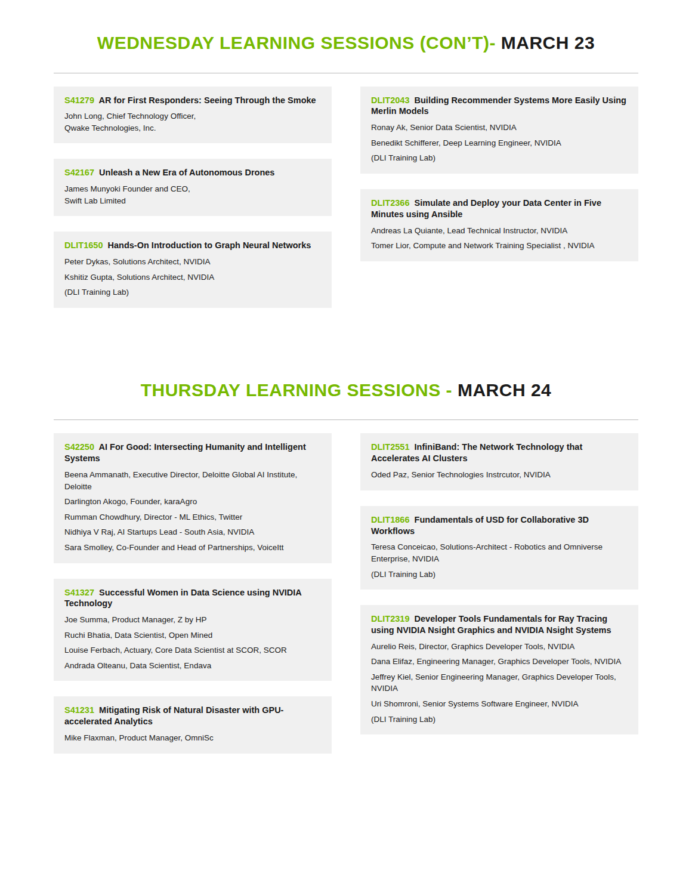WEDNESDAY LEARNING SESSIONS (CON’T)- MARCH 23
S41279 AR for First Responders: Seeing Through the Smoke
John Long, Chief Technology Officer,
Qwake Technologies, Inc.
S42167 Unleash a New Era of Autonomous Drones
James Munyoki Founder and CEO,
Swift Lab Limited
DLIT1650 Hands-On Introduction to Graph Neural Networks
Peter Dykas, Solutions Architect, NVIDIA
Kshitiz Gupta, Solutions Architect, NVIDIA
(DLI Training Lab)
DLIT2043 Building Recommender Systems More Easily Using Merlin Models
Ronay Ak, Senior Data Scientist, NVIDIA
Benedikt Schifferer, Deep Learning Engineer, NVIDIA
(DLI Training Lab)
DLIT2366 Simulate and Deploy your Data Center in Five Minutes using Ansible
Andreas La Quiante, Lead Technical Instructor, NVIDIA
Tomer Lior, Compute and Network Training Specialist , NVIDIA
THURSDAY LEARNING SESSIONS - MARCH 24
S42250 AI For Good: Intersecting Humanity and Intelligent Systems
Beena Ammanath, Executive Director, Deloitte Global AI Institute, Deloitte
Darlington Akogo, Founder, karaAgro
Rumman Chowdhury, Director - ML Ethics, Twitter
Nidhiya V Raj, AI Startups Lead - South Asia, NVIDIA
Sara Smolley, Co-Founder and Head of Partnerships, VoiceItt
S41327 Successful Women in Data Science using NVIDIA Technology
Joe Summa, Product Manager, Z by HP
Ruchi Bhatia, Data Scientist, Open Mined
Louise Ferbach, Actuary, Core Data Scientist at SCOR, SCOR
Andrada Olteanu, Data Scientist, Endava
S41231 Mitigating Risk of Natural Disaster with GPU-accelerated Analytics
Mike Flaxman, Product Manager, OmniSc
DLIT2551 InfiniBand: The Network Technology that Accelerates AI Clusters
Oded Paz, Senior Technologies Instrcutor, NVIDIA
DLIT1866 Fundamentals of USD for Collaborative 3D Workflows
Teresa Conceicao, Solutions-Architect - Robotics and Omniverse Enterprise, NVIDIA
(DLI Training Lab)
DLIT2319 Developer Tools Fundamentals for Ray Tracing using NVIDIA Nsight Graphics and NVIDIA Nsight Systems
Aurelio Reis, Director, Graphics Developer Tools, NVIDIA
Dana Elifaz, Engineering Manager, Graphics Developer Tools, NVIDIA
Jeffrey Kiel, Senior Engineering Manager, Graphics Developer Tools, NVIDIA
Uri Shomroni, Senior Systems Software Engineer, NVIDIA
(DLI Training Lab)